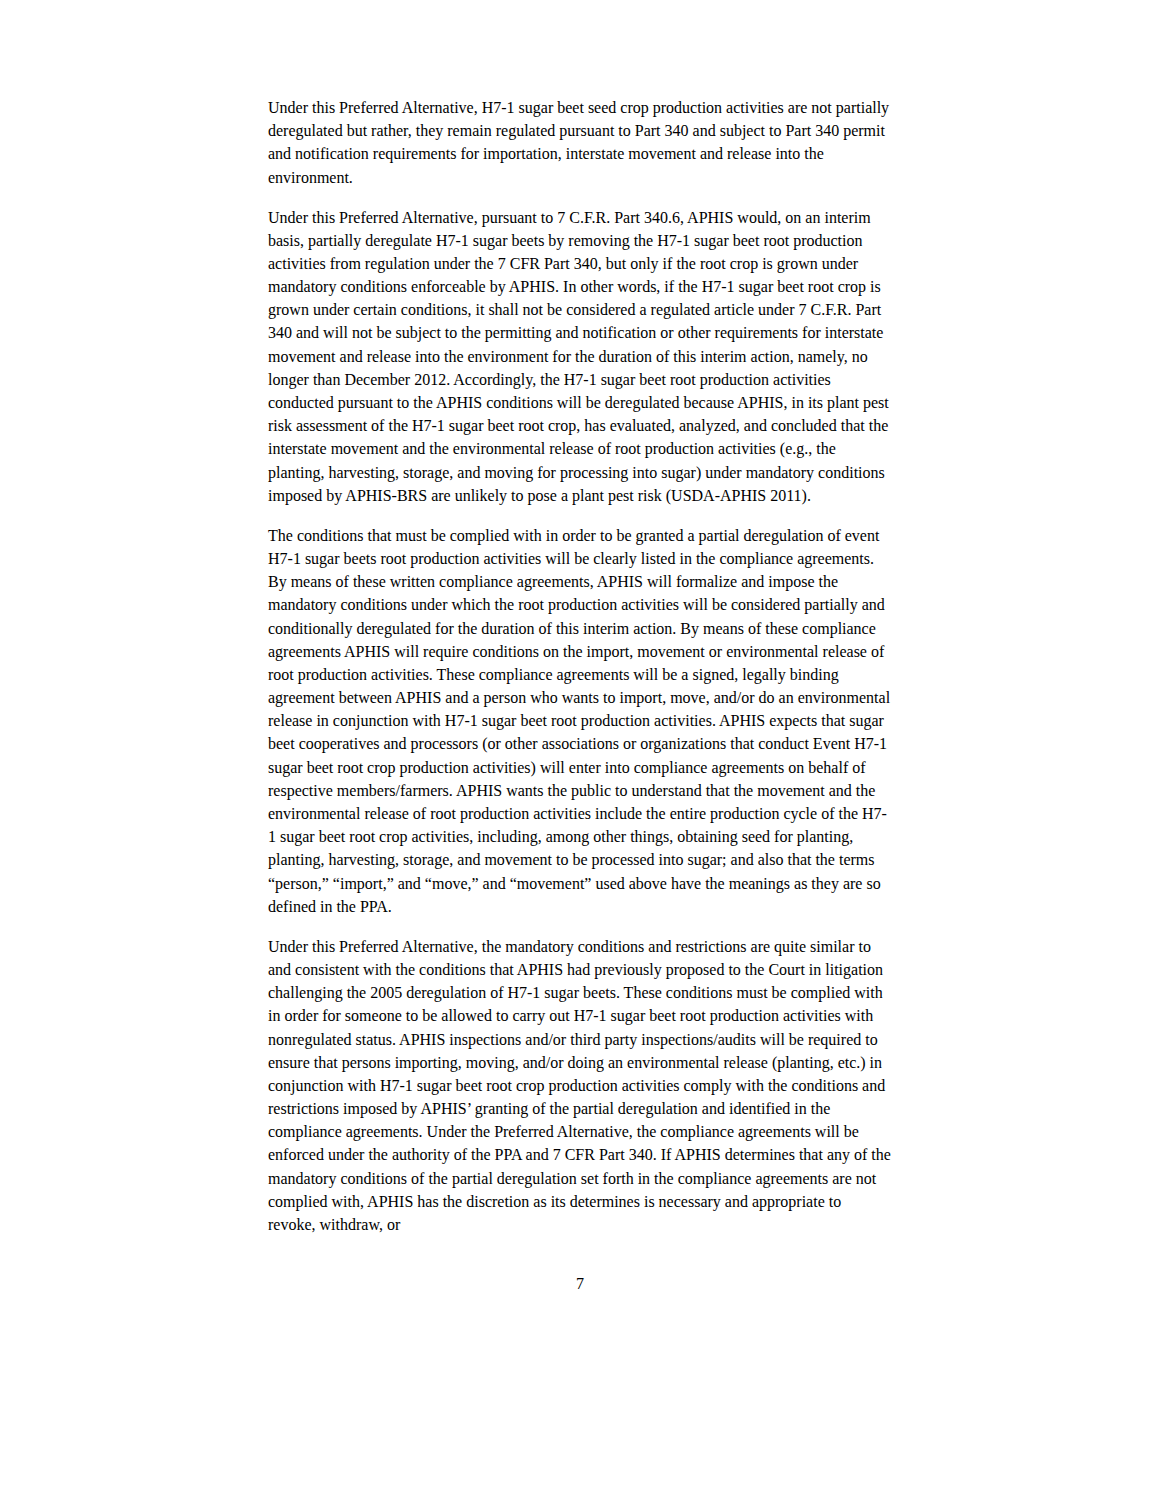Under this Preferred Alternative, H7-1 sugar beet seed crop production activities are not partially deregulated but rather, they remain regulated pursuant to Part 340 and subject to Part 340 permit and notification requirements for importation, interstate movement and release into the environment.
Under this Preferred Alternative, pursuant to 7 C.F.R. Part 340.6, APHIS would, on an interim basis, partially deregulate H7-1 sugar beets by removing the H7-1 sugar beet root production activities from regulation under the 7 CFR Part 340, but only if the root crop is grown under mandatory conditions enforceable by APHIS. In other words, if the H7-1 sugar beet root crop is grown under certain conditions, it shall not be considered a regulated article under 7 C.F.R. Part 340 and will not be subject to the permitting and notification or other requirements for interstate movement and release into the environment for the duration of this interim action, namely, no longer than December 2012. Accordingly, the H7-1 sugar beet root production activities conducted pursuant to the APHIS conditions will be deregulated because APHIS, in its plant pest risk assessment of the H7-1 sugar beet root crop, has evaluated, analyzed, and concluded that the interstate movement and the environmental release of root production activities (e.g., the planting, harvesting, storage, and moving for processing into sugar) under mandatory conditions imposed by APHIS-BRS are unlikely to pose a plant pest risk (USDA-APHIS 2011).
The conditions that must be complied with in order to be granted a partial deregulation of event H7-1 sugar beets root production activities will be clearly listed in the compliance agreements. By means of these written compliance agreements, APHIS will formalize and impose the mandatory conditions under which the root production activities will be considered partially and conditionally deregulated for the duration of this interim action. By means of these compliance agreements APHIS will require conditions on the import, movement or environmental release of root production activities. These compliance agreements will be a signed, legally binding agreement between APHIS and a person who wants to import, move, and/or do an environmental release in conjunction with H7-1 sugar beet root production activities. APHIS expects that sugar beet cooperatives and processors (or other associations or organizations that conduct Event H7-1 sugar beet root crop production activities) will enter into compliance agreements on behalf of respective members/farmers. APHIS wants the public to understand that the movement and the environmental release of root production activities include the entire production cycle of the H7-1 sugar beet root crop activities, including, among other things, obtaining seed for planting, planting, harvesting, storage, and movement to be processed into sugar; and also that the terms “person,” “import,” and “move,” and “movement” used above have the meanings as they are so defined in the PPA.
Under this Preferred Alternative, the mandatory conditions and restrictions are quite similar to and consistent with the conditions that APHIS had previously proposed to the Court in litigation challenging the 2005 deregulation of H7-1 sugar beets. These conditions must be complied with in order for someone to be allowed to carry out H7-1 sugar beet root production activities with nonregulated status. APHIS inspections and/or third party inspections/audits will be required to ensure that persons importing, moving, and/or doing an environmental release (planting, etc.) in conjunction with H7-1 sugar beet root crop production activities comply with the conditions and restrictions imposed by APHIS’ granting of the partial deregulation and identified in the compliance agreements. Under the Preferred Alternative, the compliance agreements will be enforced under the authority of the PPA and 7 CFR Part 340. If APHIS determines that any of the mandatory conditions of the partial deregulation set forth in the compliance agreements are not complied with, APHIS has the discretion as its determines is necessary and appropriate to revoke, withdraw, or
7